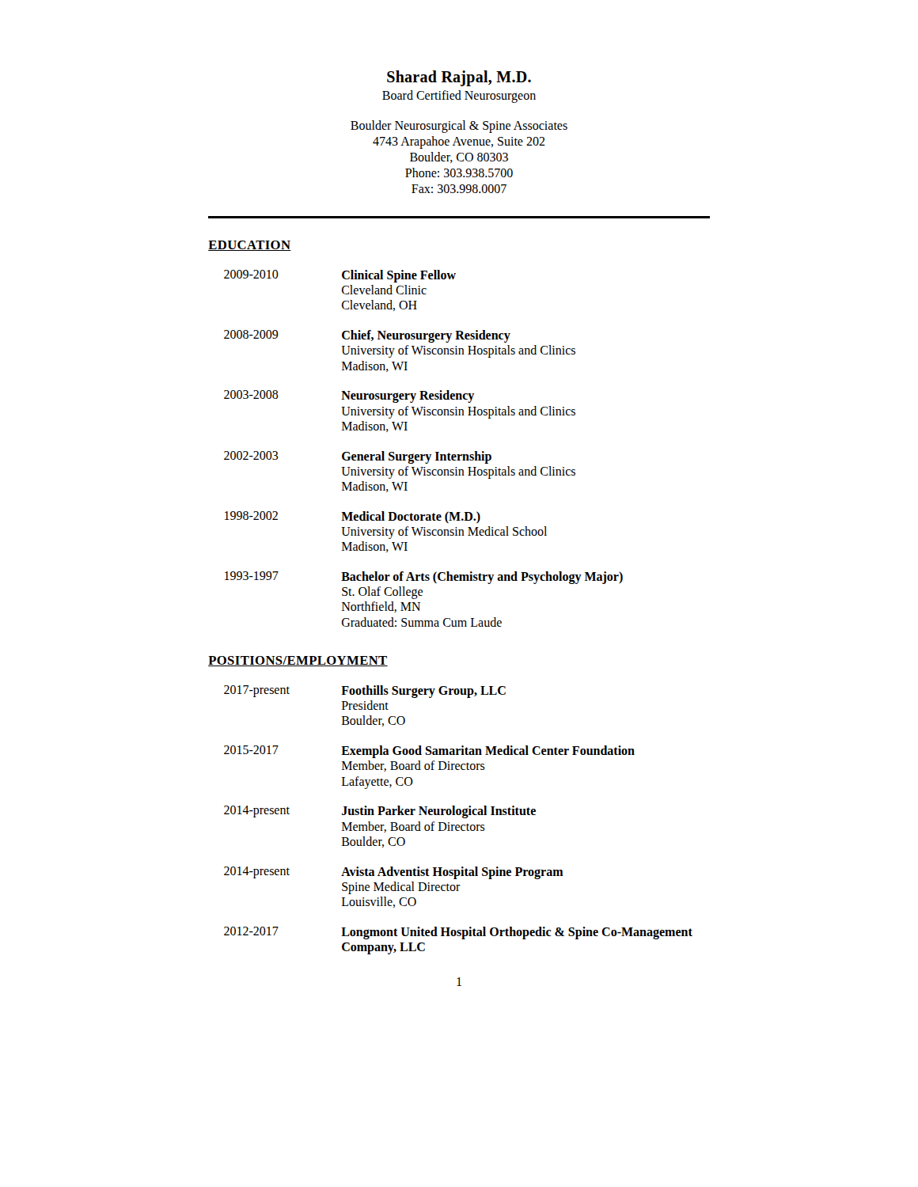Sharad Rajpal, M.D.
Board Certified Neurosurgeon
Boulder Neurosurgical & Spine Associates
4743 Arapahoe Avenue, Suite 202
Boulder, CO 80303
Phone: 303.938.5700
Fax: 303.998.0007
EDUCATION
2009-2010
Clinical Spine Fellow
Cleveland Clinic
Cleveland, OH
2008-2009
Chief, Neurosurgery Residency
University of Wisconsin Hospitals and Clinics
Madison, WI
2003-2008
Neurosurgery Residency
University of Wisconsin Hospitals and Clinics
Madison, WI
2002-2003
General Surgery Internship
University of Wisconsin Hospitals and Clinics
Madison, WI
1998-2002
Medical Doctorate (M.D.)
University of Wisconsin Medical School
Madison, WI
1993-1997
Bachelor of Arts (Chemistry and Psychology Major)
St. Olaf College
Northfield, MN
Graduated: Summa Cum Laude
POSITIONS/EMPLOYMENT
2017-present
Foothills Surgery Group, LLC
President
Boulder, CO
2015-2017
Exempla Good Samaritan Medical Center Foundation
Member, Board of Directors
Lafayette, CO
2014-present
Justin Parker Neurological Institute
Member, Board of Directors
Boulder, CO
2014-present
Avista Adventist Hospital Spine Program
Spine Medical Director
Louisville, CO
2012-2017
Longmont United Hospital Orthopedic & Spine Co-Management Company, LLC
1